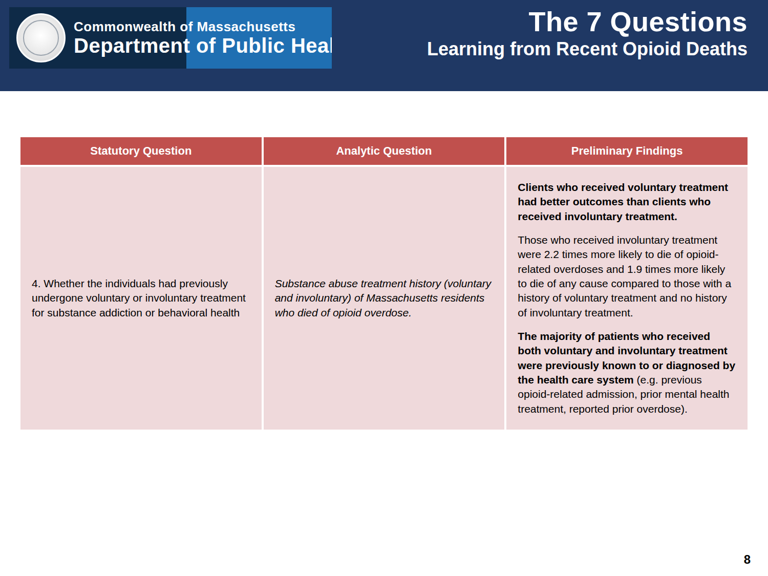Commonwealth of Massachusetts
Department of Public Health
The 7 Questions
Learning from Recent Opioid Deaths
| Statutory Question | Analytic Question | Preliminary Findings |
| --- | --- | --- |
| 4. Whether the individuals had previously undergone voluntary or involuntary treatment for substance addiction or behavioral health | Substance abuse treatment history (voluntary and involuntary) of Massachusetts residents who died of opioid overdose. | Clients who received voluntary treatment had better outcomes than clients who received involuntary treatment. Those who received involuntary treatment were 2.2 times more likely to die of opioid-related overdoses and 1.9 times more likely to die of any cause compared to those with a history of voluntary treatment and no history of involuntary treatment. The majority of patients who received both voluntary and involuntary treatment were previously known to or diagnosed by the health care system (e.g. previous opioid-related admission, prior mental health treatment, reported prior overdose). |
8